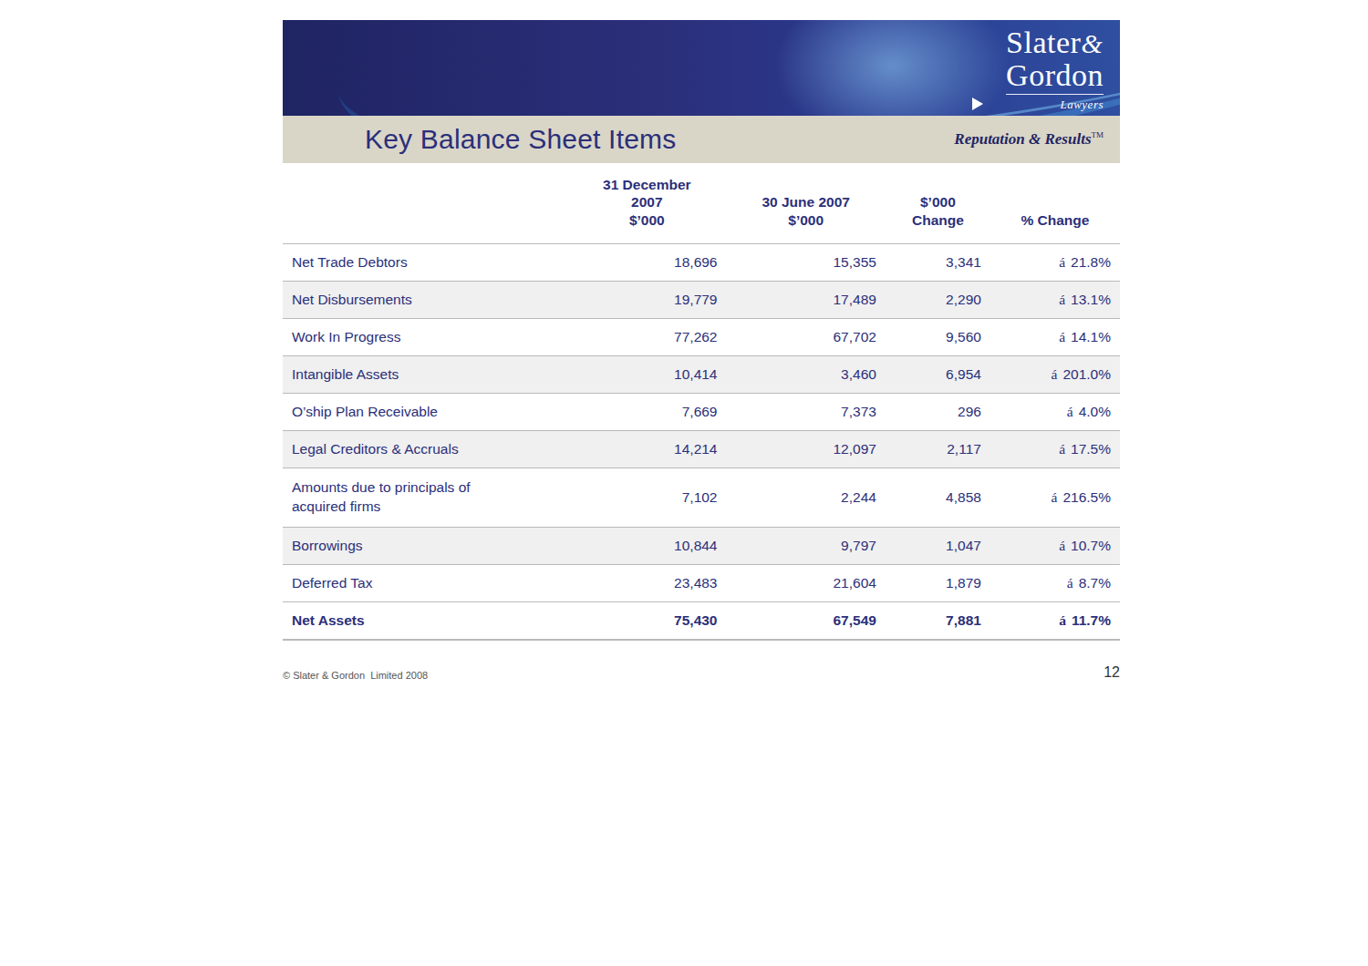Slater& Gordon Lawyers
Key Balance Sheet Items
Reputation & ResultsTM
| | 31 December 2007 $’000 | 30 June 2007 $’000 | $’000 Change | % Change |
| --- | --- | --- | --- | --- |
| Net Trade Debtors | 18,696 | 15,355 | 3,341 | á 21.8% |
| Net Disbursements | 19,779 | 17,489 | 2,290 | á 13.1% |
| Work In Progress | 77,262 | 67,702 | 9,560 | á 14.1% |
| Intangible Assets | 10,414 | 3,460 | 6,954 | á 201.0% |
| O’ship Plan Receivable | 7,669 | 7,373 | 296 | á 4.0% |
| Legal Creditors & Accruals | 14,214 | 12,097 | 2,117 | á 17.5% |
| Amounts due to principals of acquired firms | 7,102 | 2,244 | 4,858 | á 216.5% |
| Borrowings | 10,844 | 9,797 | 1,047 | á 10.7% |
| Deferred Tax | 23,483 | 21,604 | 1,879 | á 8.7% |
| Net Assets | 75,430 | 67,549 | 7,881 | á 11.7% |
© Slater & Gordon Limited 2008
12